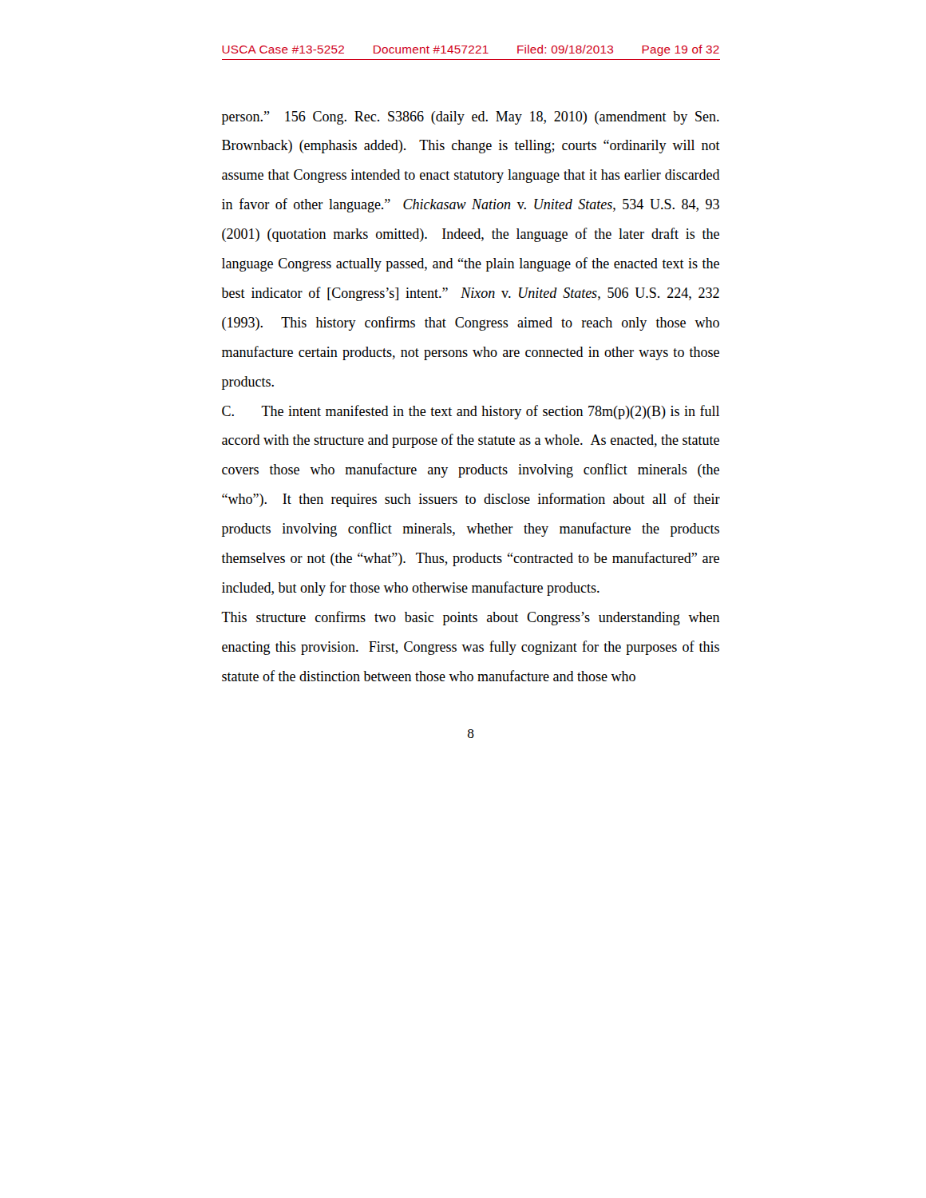USCA Case #13-5252 Document #1457221 Filed: 09/18/2013 Page 19 of 32
person.” 156 Cong. Rec. S3866 (daily ed. May 18, 2010) (amendment by Sen. Brownback) (emphasis added). This change is telling; courts “ordinarily will not assume that Congress intended to enact statutory language that it has earlier discarded in favor of other language.” Chickasaw Nation v. United States, 534 U.S. 84, 93 (2001) (quotation marks omitted). Indeed, the language of the later draft is the language Congress actually passed, and “the plain language of the enacted text is the best indicator of [Congress’s] intent.” Nixon v. United States, 506 U.S. 224, 232 (1993). This history confirms that Congress aimed to reach only those who manufacture certain products, not persons who are connected in other ways to those products.
C. The intent manifested in the text and history of section 78m(p)(2)(B) is in full accord with the structure and purpose of the statute as a whole. As enacted, the statute covers those who manufacture any products involving conflict minerals (the “who”). It then requires such issuers to disclose information about all of their products involving conflict minerals, whether they manufacture the products themselves or not (the “what”). Thus, products “contracted to be manufactured” are included, but only for those who otherwise manufacture products.
This structure confirms two basic points about Congress’s understanding when enacting this provision. First, Congress was fully cognizant for the purposes of this statute of the distinction between those who manufacture and those who
8